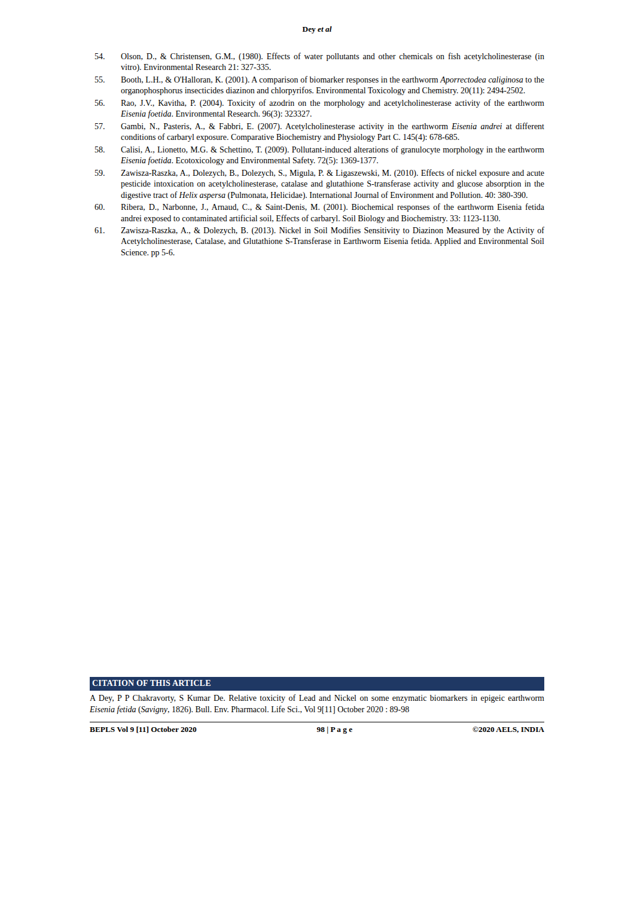Dey et al
Olson, D., & Christensen, G.M., (1980). Effects of water pollutants and other chemicals on fish acetylcholinesterase (in vitro). Environmental Research 21: 327-335.
Booth, L.H., & O'Halloran, K. (2001). A comparison of biomarker responses in the earthworm Aporrectodea caliginosa to the organophosphorus insecticides diazinon and chlorpyrifos. Environmental Toxicology and Chemistry. 20(11): 2494-2502.
Rao, J.V., Kavitha, P. (2004). Toxicity of azodrin on the morphology and acetylcholinesterase activity of the earthworm Eisenia foetida. Environmental Research. 96(3): 323327.
Gambi, N., Pasteris, A., & Fabbri, E. (2007). Acetylcholinesterase activity in the earthworm Eisenia andrei at different conditions of carbaryl exposure. Comparative Biochemistry and Physiology Part C. 145(4): 678-685.
Calisi, A., Lionetto, M.G. & Schettino, T. (2009). Pollutant-induced alterations of granulocyte morphology in the earthworm Eisenia foetida. Ecotoxicology and Environmental Safety. 72(5): 1369-1377.
Zawisza-Raszka, A., Dolezych, B., Dolezych, S., Migula, P. & Ligaszewski, M. (2010). Effects of nickel exposure and acute pesticide intoxication on acetylcholinesterase, catalase and glutathione S-transferase activity and glucose absorption in the digestive tract of Helix aspersa (Pulmonata, Helicidae). International Journal of Environment and Pollution. 40: 380-390.
Ribera, D., Narbonne, J., Arnaud, C., & Saint-Denis, M. (2001). Biochemical responses of the earthworm Eisenia fetida andrei exposed to contaminated artificial soil, Effects of carbaryl. Soil Biology and Biochemistry. 33: 1123-1130.
Zawisza-Raszka, A., & Dolezych, B. (2013). Nickel in Soil Modifies Sensitivity to Diazinon Measured by the Activity of Acetylcholinesterase, Catalase, and Glutathione S-Transferase in Earthworm Eisenia fetida. Applied and Environmental Soil Science. pp 5-6.
CITATION OF THIS ARTICLE
A Dey, P P Chakravorty, S Kumar De. Relative toxicity of Lead and Nickel on some enzymatic biomarkers in epigeic earthworm Eisenia fetida (Savigny, 1826). Bull. Env. Pharmacol. Life Sci., Vol 9[11] October 2020 : 89-98
BEPLS Vol 9 [11] October 2020
98 | P a g e
©2020 AELS, INDIA